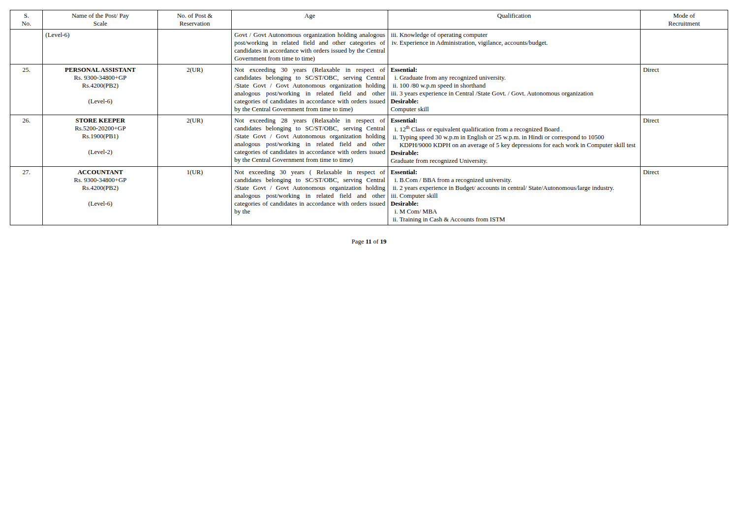| S. No. | Name of the Post/ Pay Scale | No. of Post & Reservation | Age | Qualification | Mode of Recruitment |
| --- | --- | --- | --- | --- | --- |
| | (Level-6) | | Govt / Govt Autonomous organization holding analogous post/working in related field and other categories of candidates in accordance with orders issued by the Central Government from time to time) | Knowledge of operating computer Experience in Administration, vigilance, accounts/budget. | |
| 25. | PERSONAL ASSISTANT Rs. 9300-34800+GP Rs.4200(PB2) (Level-6) | 2(UR) | Not exceeding 30 years (Relaxable in respect of candidates belonging to SC/ST/OBC, serving Central /State Govt / Govt Autonomous organization holding analogous post/working in related field and other categories of candidates in accordance with orders issued by the Central Government from time to time) | Essential: Graduate from any recognized university. 100 /80 w.p.m speed in shorthand 3 years experience in Central /State Govt. / Govt. Autonomous organization Desirable: Computer skill | Direct |
| 26. | STORE KEEPER Rs.5200-20200+GP Rs.1900(PB1) (Level-2) | 2(UR) | Not exceeding 28 years (Relaxable in respect of candidates belonging to SC/ST/OBC, serving Central /State Govt / Govt Autonomous organization holding analogous post/working in related field and other categories of candidates in accordance with orders issued by the Central Government from time to time) | Essential: 12 th Class or equivalent qualification from a recognized Board . Typing speed 30 w.p.m in English or 25 w.p.m. in Hindi or correspond to 10500 KDPH/9000 KDPH on an average of 5 key depressions for each work in Computer skill test Desirable: Graduate from recognized University. | Direct |
| 27. | ACCOUNTANT Rs. 9300-34800+GP Rs.4200(PB2) (Level-6) | 1(UR) | Not exceeding 30 years ( Relaxable in respect of candidates belonging to SC/ST/OBC, serving Central /State Govt / Govt Autonomous organization holding analogous post/working in related field and other categories of candidates in accordance with orders issued by the | Essential: B.Com / BBA from a recognized university. 2 years experience in Budget/ accounts in central/ State/Autonomous/large industry. Computer skill Desirable: M Com/ MBA Training in Cash & Accounts from ISTM | Direct |
Page 11 of 19